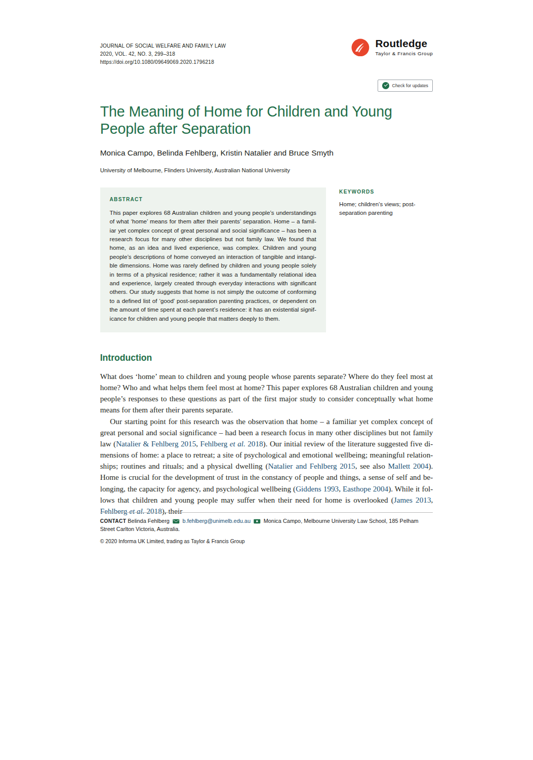Journal of Social Welfare and Family Law
2020, VOL. 42, NO. 3, 299–318
https://doi.org/10.1080/09649069.2020.1796218
Routledge
Taylor & Francis Group
Check for updates
The Meaning of Home for Children and Young People after Separation
Monica Campo, Belinda Fehlberg, Kristin Natalier and Bruce Smyth
University of Melbourne, Flinders University, Australian National University
Abstract
This paper explores 68 Australian children and young people’s understandings of what ‘home’ means for them after their parents’ separation. Home – a familiar yet complex concept of great personal and social significance – has been a research focus for many other disciplines but not family law. We found that home, as an idea and lived experience, was complex. Children and young people’s descriptions of home conveyed an interaction of tangible and intangible dimensions. Home was rarely defined by children and young people solely in terms of a physical residence; rather it was a fundamentally relational idea and experience, largely created through everyday interactions with significant others. Our study suggests that home is not simply the outcome of conforming to a defined list of ‘good’ post-separation parenting practices, or dependent on the amount of time spent at each parent’s residence: it has an existential significance for children and young people that matters deeply to them.
Keywords
Home; children’s views; post-separation parenting
Introduction
What does ‘home’ mean to children and young people whose parents separate? Where do they feel most at home? Who and what helps them feel most at home? This paper explores 68 Australian children and young people’s responses to these questions as part of the first major study to consider conceptually what home means for them after their parents separate.
Our starting point for this research was the observation that home – a familiar yet complex concept of great personal and social significance – had been a research focus in many other disciplines but not family law (Natalier & Fehlberg 2015, Fehlberg et al. 2018). Our initial review of the literature suggested five dimensions of home: a place to retreat; a site of psychological and emotional wellbeing; meaningful relationships; routines and rituals; and a physical dwelling (Natalier and Fehlberg 2015, see also Mallett 2004). Home is crucial for the development of trust in the constancy of people and things, a sense of self and belonging, the capacity for agency, and psychological wellbeing (Giddens 1993, Easthope 2004). While it follows that children and young people may suffer when their need for home is overlooked (James 2013, Fehlberg et al. 2018), their
Contact Belinda Fehlberg b.fehlberg@unimelb.edu.au Monica Campo, Melbourne University Law School, 185 Pelham Street Carlton Victoria, Australia.
© 2020 Informa UK Limited, trading as Taylor & Francis Group